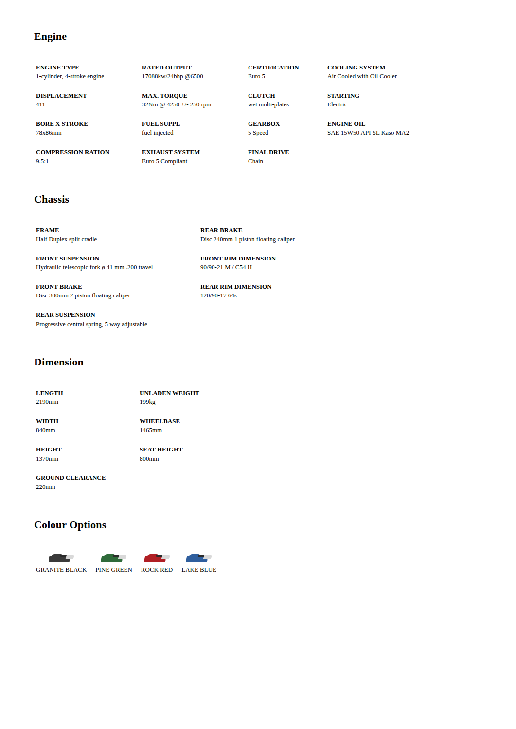Engine
Engine Type
1-cylinder, 4-stroke engine
Rated Output
17088kw/24bhp @6500
Certification
Euro 5
Cooling System
Air Cooled with Oil Cooler
Displacement
411
Max. Torque
32Nm @ 4250 +/- 250 rpm
Clutch
wet multi-plates
Starting
Electric
Bore x Stroke
78x86mm
Fuel Suppl
fuel injected
Gearbox
5 Speed
Engine Oil
SAE 15W50 API SL Kaso MA2
Compression Ration
9.5:1
Exhaust System
Euro 5 Compliant
Final Drive
Chain
Chassis
Frame
Half Duplex split cradle
Rear Brake
Disc 240mm 1 piston floating caliper
Front Suspension
Hydraulic telescopic fork ø 41 mm .200 travel
Front Rim Dimension
90/90-21 M / C54 H
Front Brake
Disc 300mm 2 piston floating caliper
Rear Rim Dimension
120/90-17 64s
Rear Suspension
Progressive central spring, 5 way adjustable
Dimension
Length
2190mm
Unladen Weight
199kg
Width
840mm
Wheelbase
1465mm
Height
1370mm
Seat Height
800mm
Ground Clearance
220mm
Colour Options
Granite Black
Pine Green
Rock Red
Lake Blue